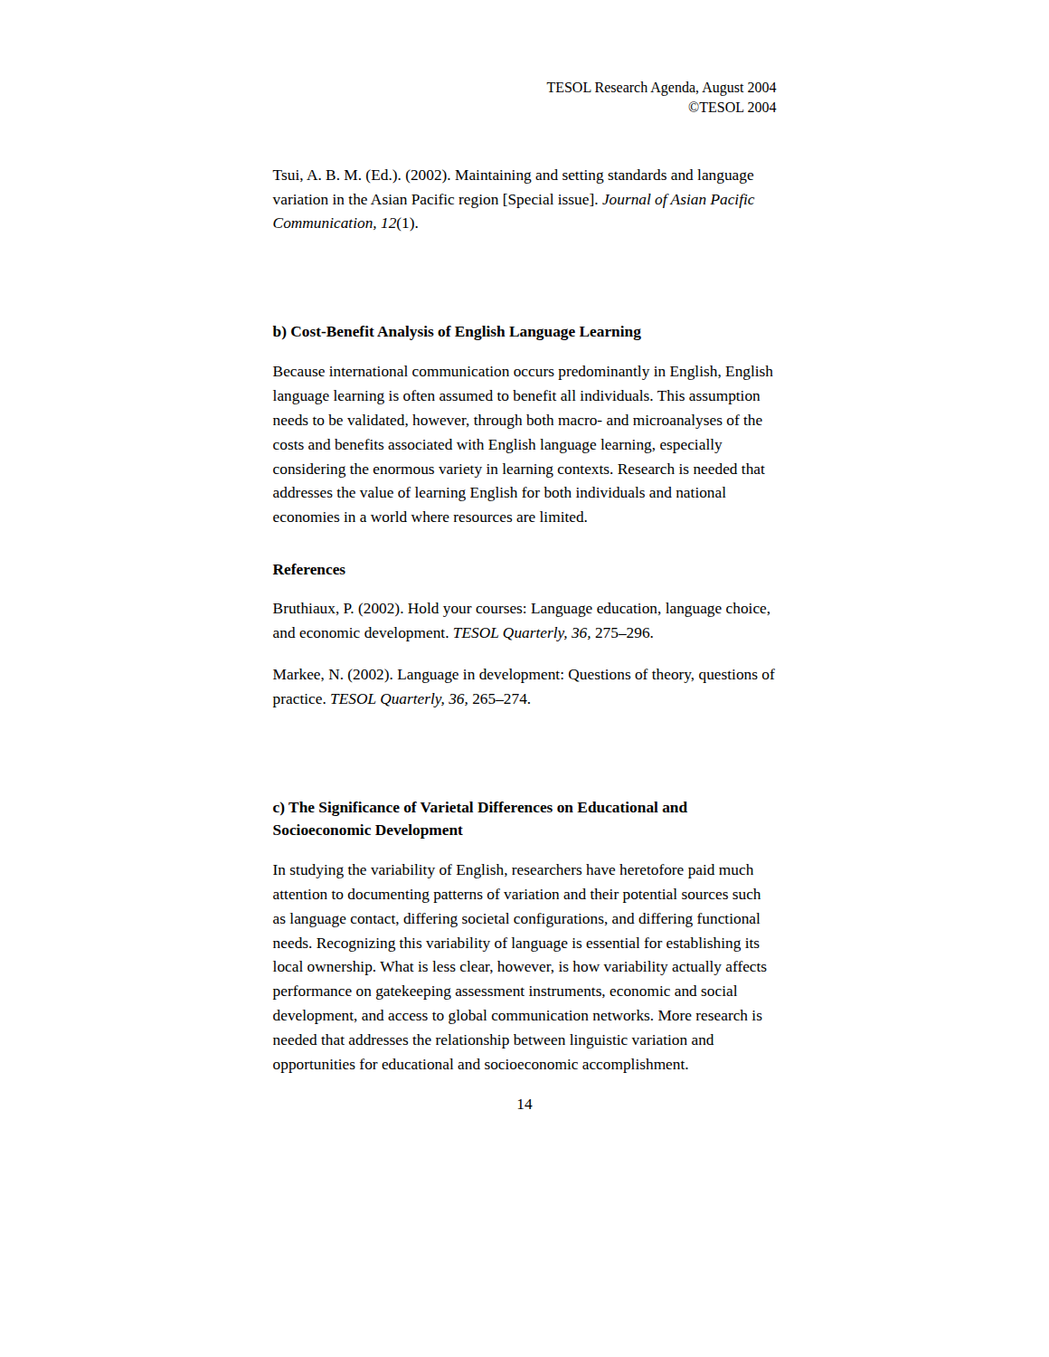TESOL Research Agenda, August 2004
©TESOL 2004
Tsui, A. B. M. (Ed.). (2002). Maintaining and setting standards and language variation in the Asian Pacific region [Special issue]. Journal of Asian Pacific Communication, 12(1).
b) Cost-Benefit Analysis of English Language Learning
Because international communication occurs predominantly in English, English language learning is often assumed to benefit all individuals. This assumption needs to be validated, however, through both macro- and microanalyses of the costs and benefits associated with English language learning, especially considering the enormous variety in learning contexts. Research is needed that addresses the value of learning English for both individuals and national economies in a world where resources are limited.
References
Bruthiaux, P. (2002). Hold your courses: Language education, language choice, and economic development. TESOL Quarterly, 36, 275–296.
Markee, N. (2002). Language in development: Questions of theory, questions of practice. TESOL Quarterly, 36, 265–274.
c) The Significance of Varietal Differences on Educational and Socioeconomic Development
In studying the variability of English, researchers have heretofore paid much attention to documenting patterns of variation and their potential sources such as language contact, differing societal configurations, and differing functional needs. Recognizing this variability of language is essential for establishing its local ownership. What is less clear, however, is how variability actually affects performance on gatekeeping assessment instruments, economic and social development, and access to global communication networks. More research is needed that addresses the relationship between linguistic variation and opportunities for educational and socioeconomic accomplishment.
14